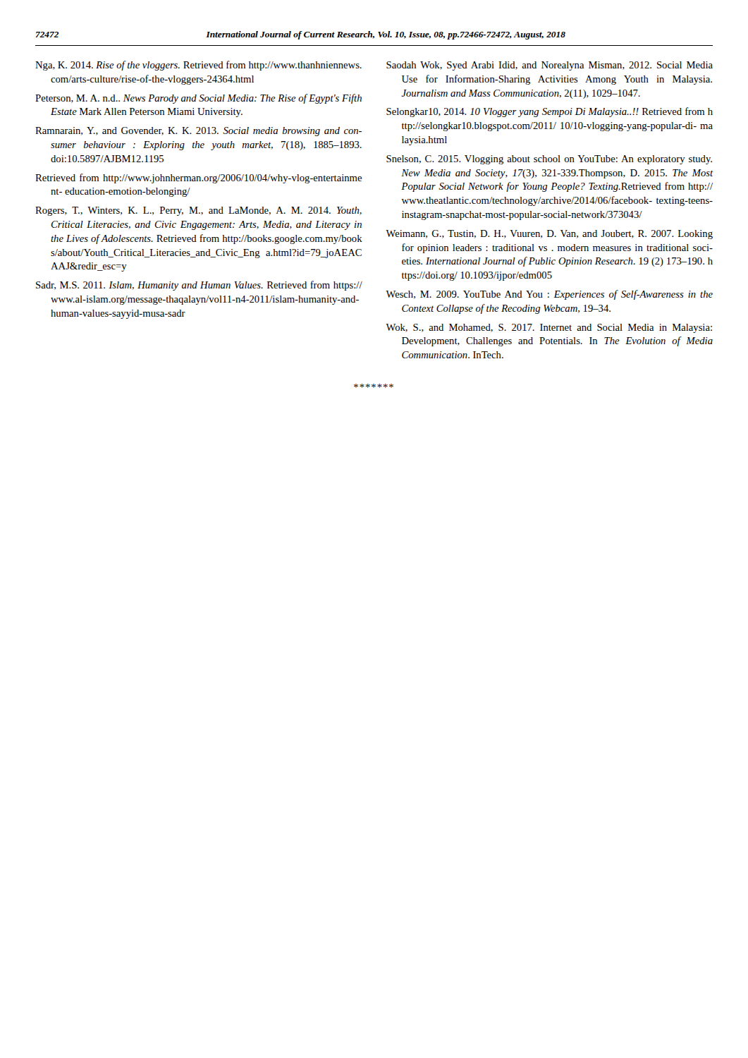72472 International Journal of Current Research, Vol. 10, Issue, 08, pp.72466-72472, August, 2018
Nga, K. 2014. Rise of the vloggers. Retrieved from http://www.thanhniennews.com/arts-culture/rise-of-the-vloggers-24364.html
Peterson, M. A. n.d.. News Parody and Social Media: The Rise of Egypt's Fifth Estate Mark Allen Peterson Miami University.
Ramnarain, Y., and Govender, K. K. 2013. Social media browsing and consumer behaviour : Exploring the youth market, 7(18), 1885–1893. doi:10.5897/AJBM12.1195
Retrieved from http://www.johnherman.org/2006/10/04/why-vlog-entertainment- education-emotion-belonging/
Rogers, T., Winters, K. L., Perry, M., and LaMonde, A. M. 2014. Youth, Critical Literacies, and Civic Engagement: Arts, Media, and Literacy in the Lives of Adolescents. Retrieved from http://books.google.com.my/books/about/Youth_Critical_Literacies_and_Civic_Eng a.html?id=79_joAEACAAJ&redir_esc=y
Sadr, M.S. 2011. Islam, Humanity and Human Values. Retrieved from https://www.al-islam.org/message-thaqalayn/vol11-n4-2011/islam-humanity-and-human-values-sayyid-musa-sadr
Saodah Wok, Syed Arabi Idid, and Norealyna Misman, 2012. Social Media Use for Information-Sharing Activities Among Youth in Malaysia. Journalism and Mass Communication, 2(11), 1029–1047.
Selongkar10, 2014. 10 Vlogger yang Sempoi Di Malaysia..!! Retrieved from http://selongkar10.blogspot.com/2011/ 10/10-vlogging-yang-popular-di- malaysia.html
Snelson, C. 2015. Vlogging about school on YouTube: An exploratory study. New Media and Society, 17(3), 321-339.Thompson, D. 2015. The Most Popular Social Network for Young People? Texting. Retrieved from http://www.theatlantic.com/technology/archive/2014/06/facebook- texting-teens-instagram-snapchat-most-popular-social-network/373043/
Weimann, G., Tustin, D. H., Vuuren, D. Van, and Joubert, R. 2007. Looking for opinion leaders : traditional vs . modern measures in traditional societies. International Journal of Public Opinion Research. 19 (2) 173–190. https://doi.org/ 10.1093/ijpor/edm005
Wesch, M. 2009. YouTube And You : Experiences of Self-Awareness in the Context Collapse of the Recoding Webcam, 19–34.
Wok, S., and Mohamed, S. 2017. Internet and Social Media in Malaysia: Development, Challenges and Potentials. In The Evolution of Media Communication. InTech.
*******